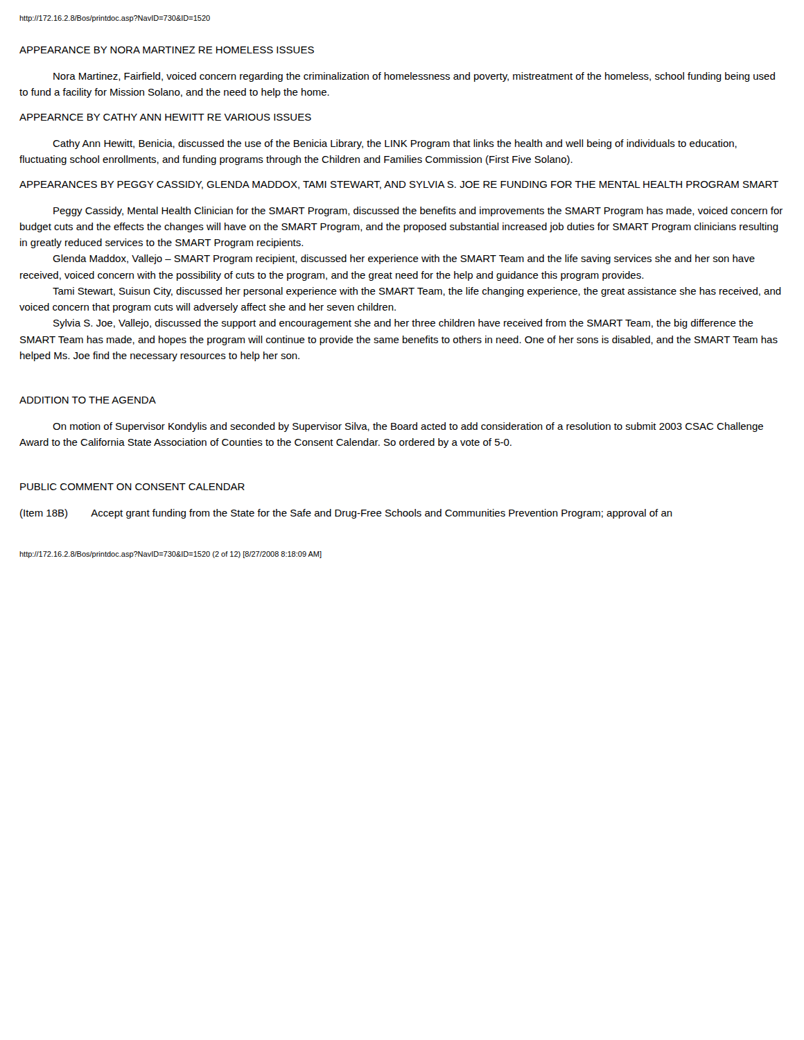http://172.16.2.8/Bos/printdoc.asp?NavID=730&ID=1520
APPEARANCE BY NORA MARTINEZ RE HOMELESS ISSUES
Nora Martinez, Fairfield, voiced concern regarding the criminalization of homelessness and poverty, mistreatment of the homeless, school funding being used to fund a facility for Mission Solano, and the need to help the home.
APPEARNCE BY CATHY ANN HEWITT RE VARIOUS ISSUES
Cathy Ann Hewitt, Benicia, discussed the use of the Benicia Library, the LINK Program that links the health and well being of individuals to education, fluctuating school enrollments, and funding programs through the Children and Families Commission (First Five Solano).
APPEARANCES BY PEGGY CASSIDY, GLENDA MADDOX, TAMI STEWART, AND SYLVIA S. JOE RE FUNDING FOR THE MENTAL HEALTH PROGRAM SMART
Peggy Cassidy, Mental Health Clinician for the SMART Program, discussed the benefits and improvements the SMART Program has made, voiced concern for budget cuts and the effects the changes will have on the SMART Program, and the proposed substantial increased job duties for SMART Program clinicians resulting in greatly reduced services to the SMART Program recipients.
Glenda Maddox, Vallejo – SMART Program recipient, discussed her experience with the SMART Team and the life saving services she and her son have received, voiced concern with the possibility of cuts to the program, and the great need for the help and guidance this program provides.
Tami Stewart, Suisun City, discussed her personal experience with the SMART Team, the life changing experience, the great assistance she has received, and voiced concern that program cuts will adversely affect she and her seven children.
Sylvia S. Joe, Vallejo, discussed the support and encouragement she and her three children have received from the SMART Team, the big difference the SMART Team has made, and hopes the program will continue to provide the same benefits to others in need. One of her sons is disabled, and the SMART Team has helped Ms. Joe find the necessary resources to help her son.
ADDITION TO THE AGENDA
On motion of Supervisor Kondylis and seconded by Supervisor Silva, the Board acted to add consideration of a resolution to submit 2003 CSAC Challenge Award to the California State Association of Counties to the Consent Calendar. So ordered by a vote of 5-0.
PUBLIC COMMENT ON CONSENT CALENDAR
(Item 18B) Accept grant funding from the State for the Safe and Drug-Free Schools and Communities Prevention Program; approval of an
http://172.16.2.8/Bos/printdoc.asp?NavID=730&ID=1520 (2 of 12) [8/27/2008 8:18:09 AM]